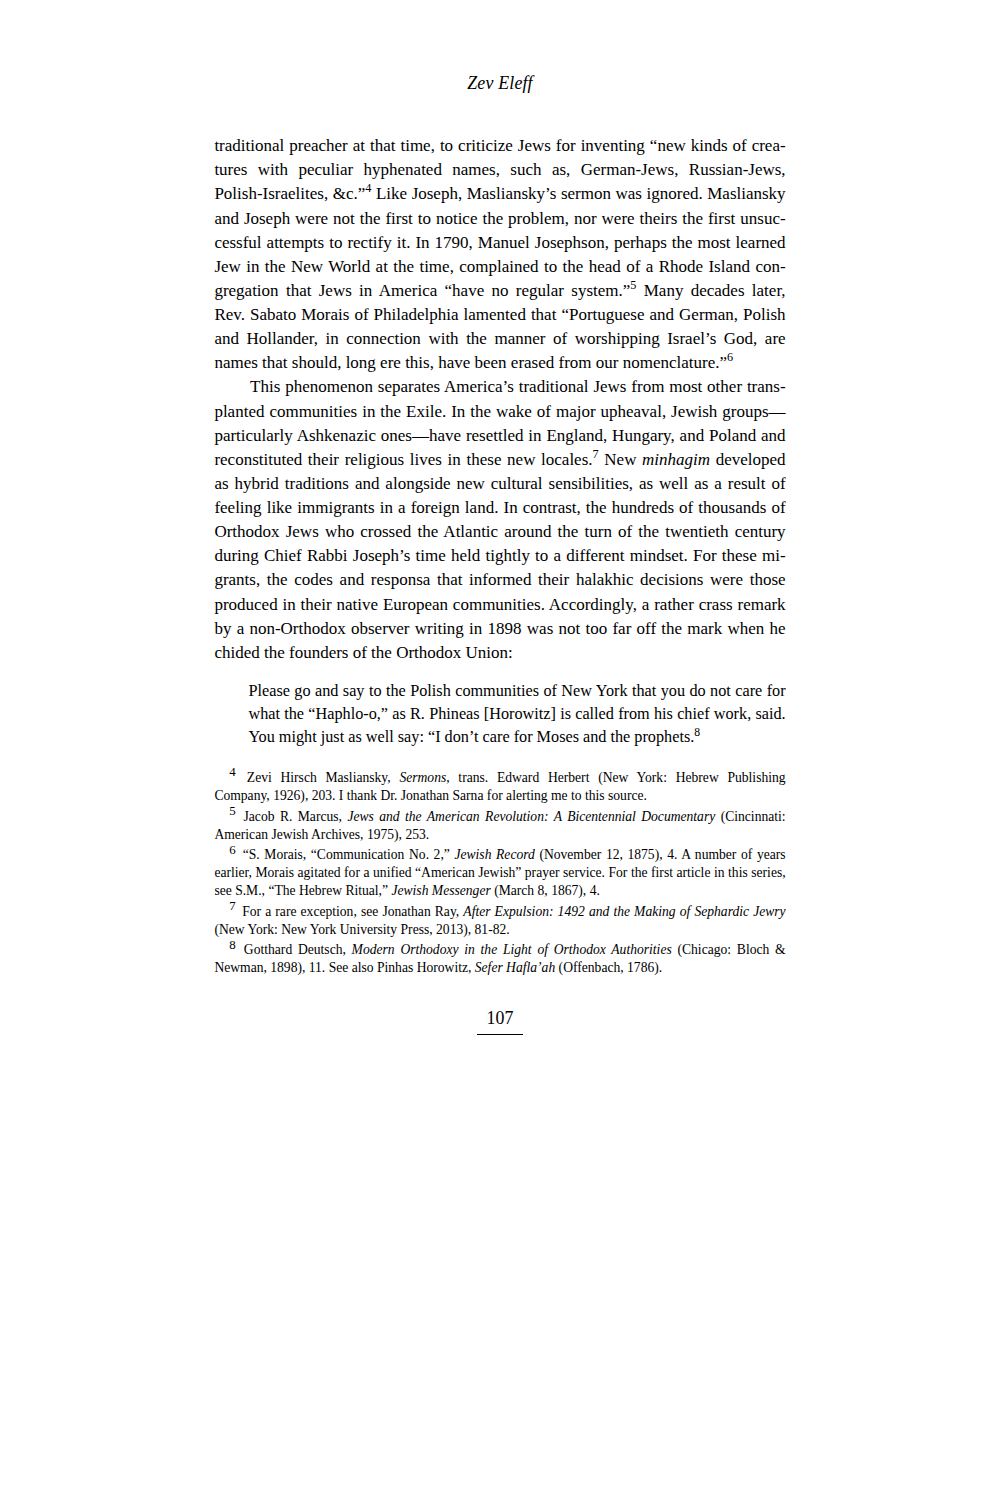Zev Eleff
traditional preacher at that time, to criticize Jews for inventing “new kinds of creatures with peculiar hyphenated names, such as, German-Jews, Russian-Jews, Polish-Israelites, &c.”4 Like Joseph, Masliansky’s sermon was ignored. Masliansky and Joseph were not the first to notice the problem, nor were theirs the first unsuccessful attempts to rectify it. In 1790, Manuel Josephson, perhaps the most learned Jew in the New World at the time, complained to the head of a Rhode Island congregation that Jews in America “have no regular system.”5 Many decades later, Rev. Sabato Morais of Philadelphia lamented that “Portuguese and German, Polish and Hollander, in connection with the manner of worshipping Israel’s God, are names that should, long ere this, have been erased from our nomenclature.”6
This phenomenon separates America’s traditional Jews from most other transplanted communities in the Exile. In the wake of major upheaval, Jewish groups—particularly Ashkenazic ones—have resettled in England, Hungary, and Poland and reconstituted their religious lives in these new locales.7 New minhagim developed as hybrid traditions and alongside new cultural sensibilities, as well as a result of feeling like immigrants in a foreign land. In contrast, the hundreds of thousands of Orthodox Jews who crossed the Atlantic around the turn of the twentieth century during Chief Rabbi Joseph’s time held tightly to a different mindset. For these migrants, the codes and responsa that informed their halakhic decisions were those produced in their native European communities. Accordingly, a rather crass remark by a non-Orthodox observer writing in 1898 was not too far off the mark when he chided the founders of the Orthodox Union:
Please go and say to the Polish communities of New York that you do not care for what the “Haphlo-o,” as R. Phineas [Horowitz] is called from his chief work, said. You might just as well say: “I don’t care for Moses and the prophets.8
4 Zevi Hirsch Masliansky, Sermons, trans. Edward Herbert (New York: Hebrew Publishing Company, 1926), 203. I thank Dr. Jonathan Sarna for alerting me to this source.
5 Jacob R. Marcus, Jews and the American Revolution: A Bicentennial Documentary (Cincinnati: American Jewish Archives, 1975), 253.
6 “S. Morais, “Communication No. 2,” Jewish Record (November 12, 1875), 4. A number of years earlier, Morais agitated for a unified “American Jewish” prayer service. For the first article in this series, see S.M., “The Hebrew Ritual,” Jewish Messenger (March 8, 1867), 4.
7 For a rare exception, see Jonathan Ray, After Expulsion: 1492 and the Making of Sephardic Jewry (New York: New York University Press, 2013), 81-82.
8 Gotthard Deutsch, Modern Orthodoxy in the Light of Orthodox Authorities (Chicago: Bloch & Newman, 1898), 11. See also Pinhas Horowitz, Sefer Hafla’ah (Offenbach, 1786).
107